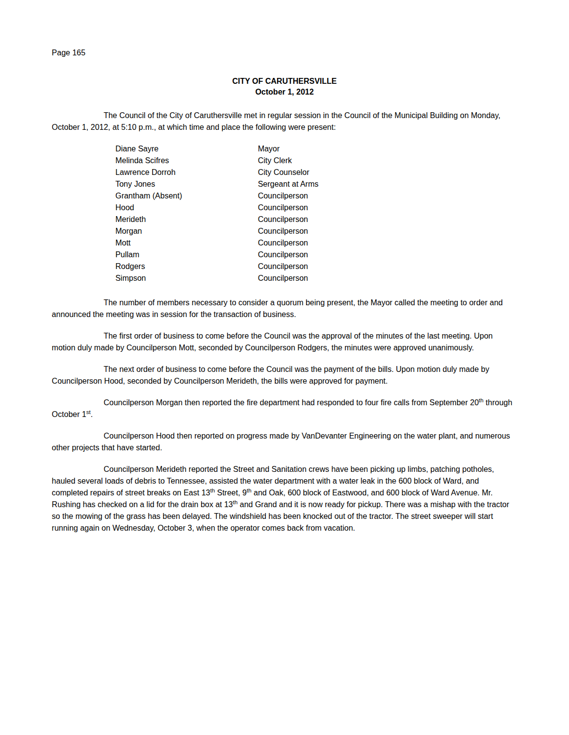Page 165
CITY OF CARUTHERSVILLE
October 1, 2012
The Council of the City of Caruthersville met in regular session in the Council of the Municipal Building on Monday, October 1, 2012, at 5:10 p.m., at which time and place the following were present:
| Diane Sayre | Mayor |
| Melinda Scifres | City Clerk |
| Lawrence Dorroh | City Counselor |
| Tony Jones | Sergeant at Arms |
| Grantham (Absent) | Councilperson |
| Hood | Councilperson |
| Merideth | Councilperson |
| Morgan | Councilperson |
| Mott | Councilperson |
| Pullam | Councilperson |
| Rodgers | Councilperson |
| Simpson | Councilperson |
The number of members necessary to consider a quorum being present, the Mayor called the meeting to order and announced the meeting was in session for the transaction of business.
The first order of business to come before the Council was the approval of the minutes of the last meeting. Upon motion duly made by Councilperson Mott, seconded by Councilperson Rodgers, the minutes were approved unanimously.
The next order of business to come before the Council was the payment of the bills. Upon motion duly made by Councilperson Hood, seconded by Councilperson Merideth, the bills were approved for payment.
Councilperson Morgan then reported the fire department had responded to four fire calls from September 20th through October 1st.
Councilperson Hood then reported on progress made by VanDevanter Engineering on the water plant, and numerous other projects that have started.
Councilperson Merideth reported the Street and Sanitation crews have been picking up limbs, patching potholes, hauled several loads of debris to Tennessee, assisted the water department with a water leak in the 600 block of Ward, and completed repairs of street breaks on East 13th Street, 9th and Oak, 600 block of Eastwood, and 600 block of Ward Avenue. Mr. Rushing has checked on a lid for the drain box at 13th and Grand and it is now ready for pickup. There was a mishap with the tractor so the mowing of the grass has been delayed. The windshield has been knocked out of the tractor. The street sweeper will start running again on Wednesday, October 3, when the operator comes back from vacation.